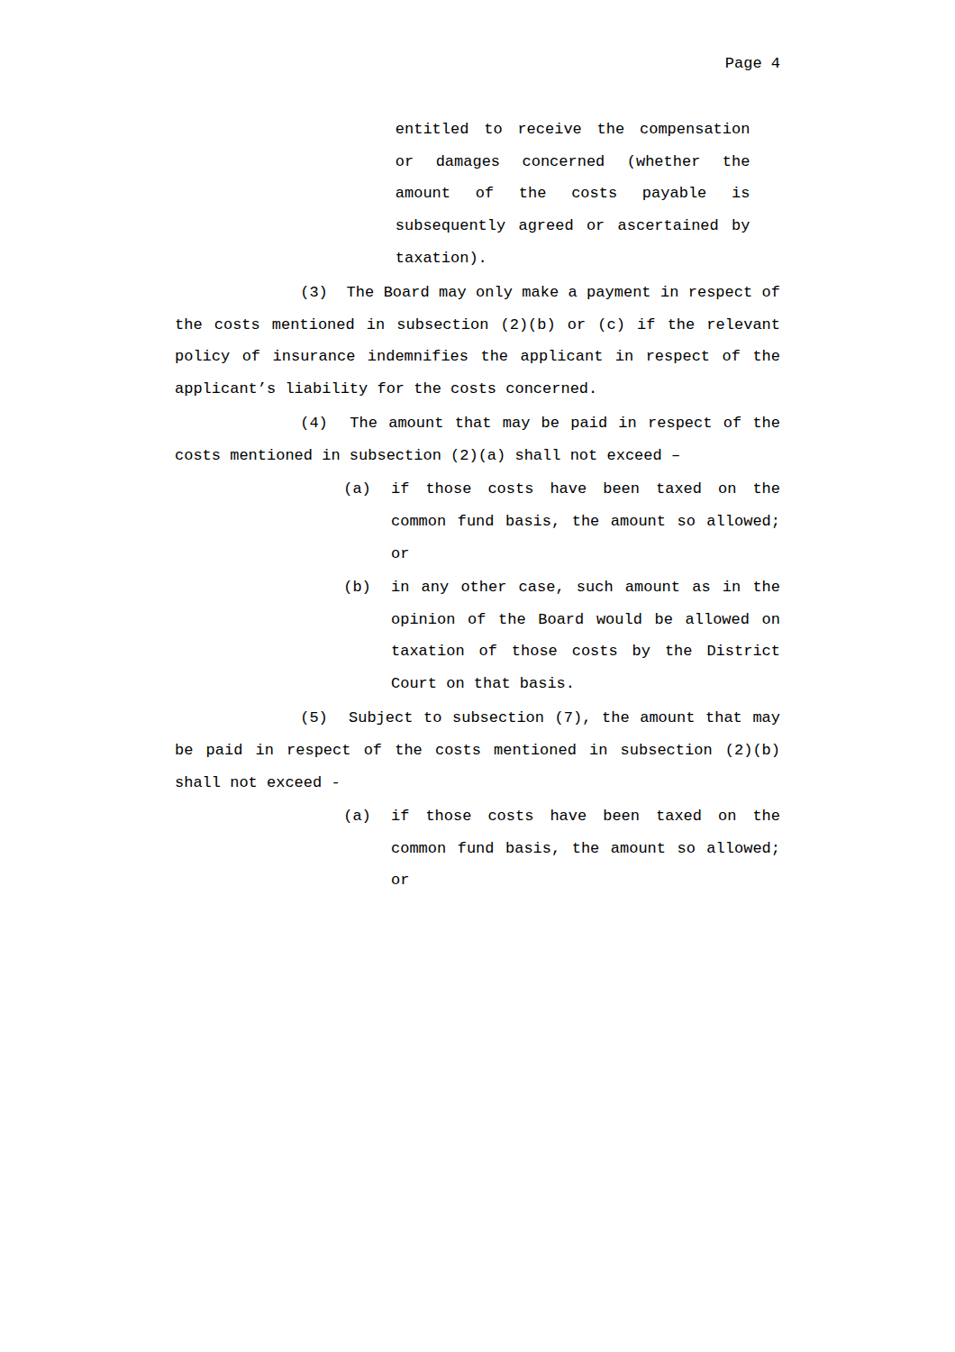Page 4
entitled to receive the compensation or damages concerned (whether the amount of the costs payable is subsequently agreed or ascertained by taxation).
(3) The Board may only make a payment in respect of the costs mentioned in subsection (2)(b) or (c) if the relevant policy of insurance indemnifies the applicant in respect of the applicant’s liability for the costs concerned.
(4) The amount that may be paid in respect of the costs mentioned in subsection (2)(a) shall not exceed –
(a) if those costs have been taxed on the common fund basis, the amount so allowed; or
(b) in any other case, such amount as in the opinion of the Board would be allowed on taxation of those costs by the District Court on that basis.
(5) Subject to subsection (7), the amount that may be paid in respect of the costs mentioned in subsection (2)(b) shall not exceed -
(a) if those costs have been taxed on the common fund basis, the amount so allowed; or